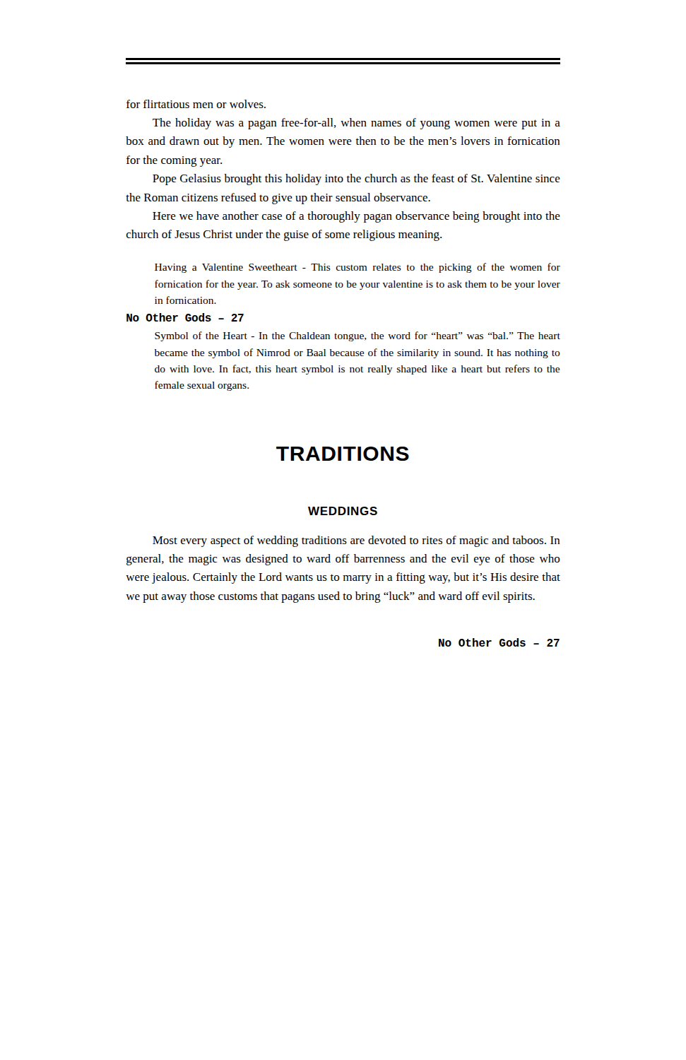for flirtatious men or wolves.
The holiday was a pagan free-for-all, when names of young women were put in a box and drawn out by men. The women were then to be the men’s lovers in fornication for the coming year.
Pope Gelasius brought this holiday into the church as the feast of St. Valentine since the Roman citizens refused to give up their sensual observance.
Here we have another case of a thoroughly pagan observance being brought into the church of Jesus Christ under the guise of some religious meaning.
Having a Valentine Sweetheart - This custom relates to the picking of the women for fornication for the year. To ask someone to be your valentine is to ask them to be your lover in fornication.
No Other Gods – 27
Symbol of the Heart - In the Chaldean tongue, the word for “heart” was “bal.” The heart became the symbol of Nimrod or Baal because of the similarity in sound. It has nothing to do with love. In fact, this heart symbol is not really shaped like a heart but refers to the female sexual organs.
TRADITIONS
WEDDINGS
Most every aspect of wedding traditions are devoted to rites of magic and taboos. In general, the magic was designed to ward off barrenness and the evil eye of those who were jealous. Certainly the Lord wants us to marry in a fitting way, but it’s His desire that we put away those customs that pagans used to bring “luck” and ward off evil spirits.
No Other Gods – 27